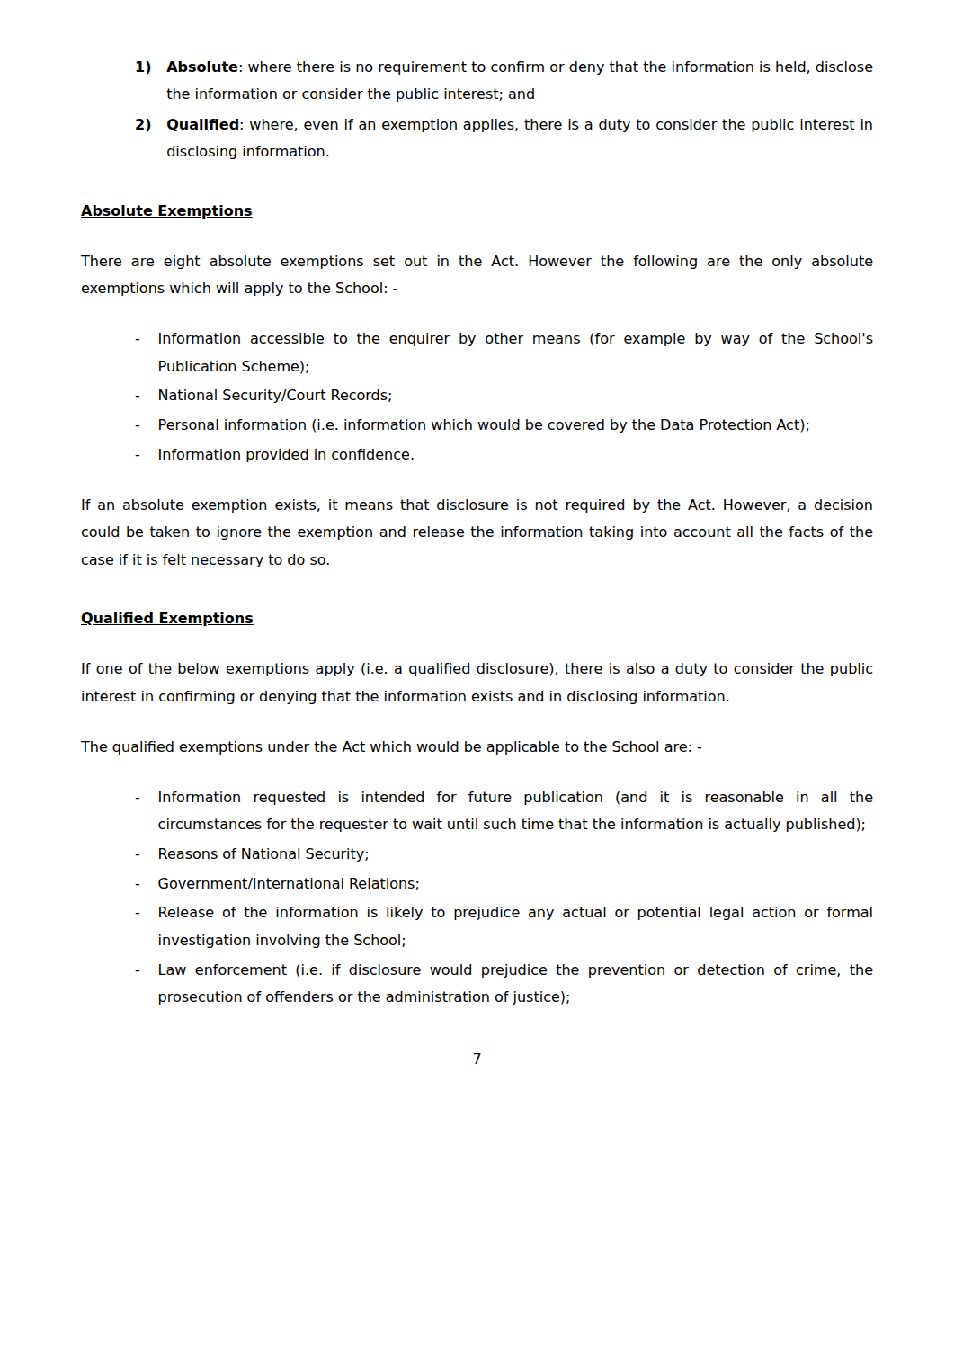1) Absolute: where there is no requirement to confirm or deny that the information is held, disclose the information or consider the public interest; and
2) Qualified: where, even if an exemption applies, there is a duty to consider the public interest in disclosing information.
Absolute Exemptions
There are eight absolute exemptions set out in the Act. However the following are the only absolute exemptions which will apply to the School: -
Information accessible to the enquirer by other means (for example by way of the School's Publication Scheme);
National Security/Court Records;
Personal information (i.e. information which would be covered by the Data Protection Act);
Information provided in confidence.
If an absolute exemption exists, it means that disclosure is not required by the Act. However, a decision could be taken to ignore the exemption and release the information taking into account all the facts of the case if it is felt necessary to do so.
Qualified Exemptions
If one of the below exemptions apply (i.e. a qualified disclosure), there is also a duty to consider the public interest in confirming or denying that the information exists and in disclosing information.
The qualified exemptions under the Act which would be applicable to the School are: -
Information requested is intended for future publication (and it is reasonable in all the circumstances for the requester to wait until such time that the information is actually published);
Reasons of National Security;
Government/International Relations;
Release of the information is likely to prejudice any actual or potential legal action or formal investigation involving the School;
Law enforcement (i.e. if disclosure would prejudice the prevention or detection of crime, the prosecution of offenders or the administration of justice);
7